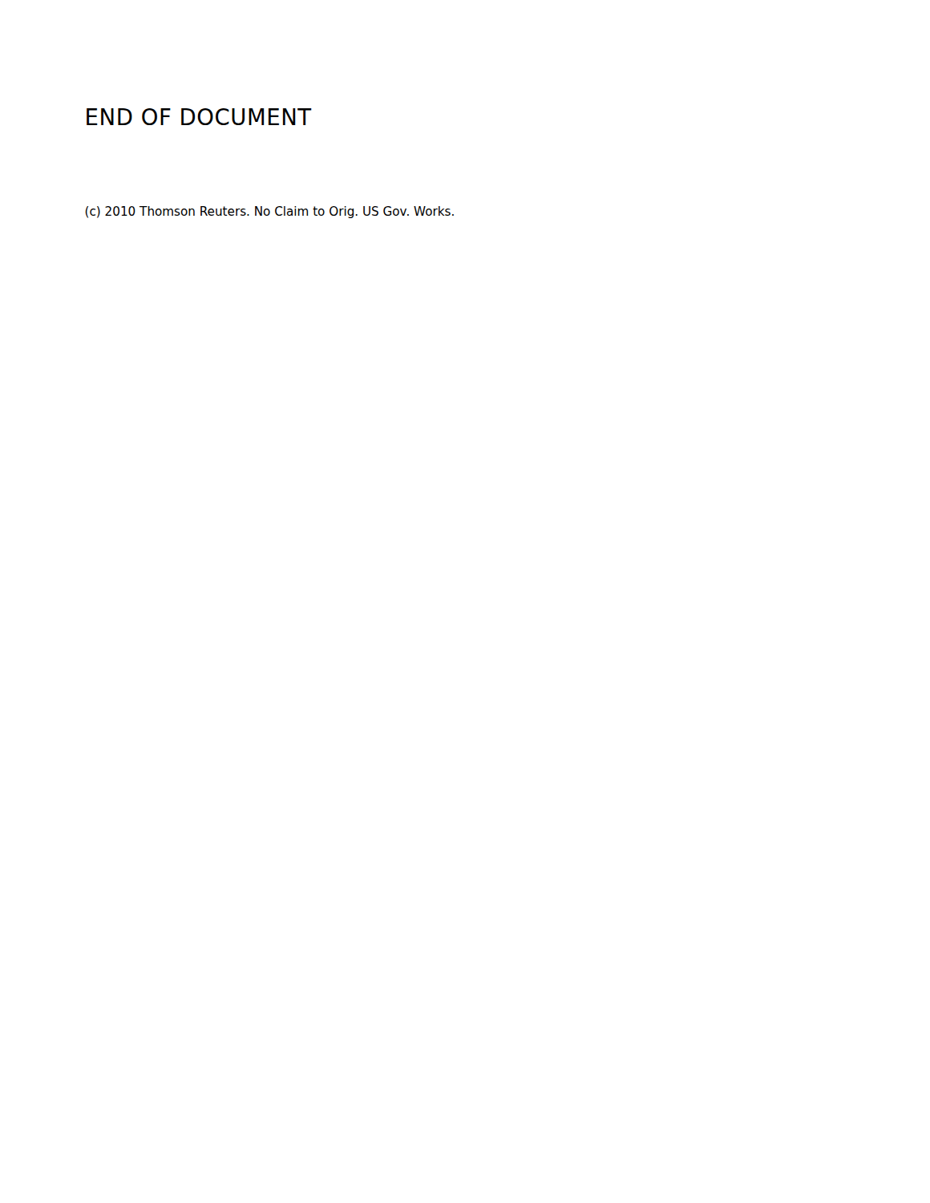END OF DOCUMENT
(c) 2010 Thomson Reuters. No Claim to Orig. US Gov. Works.